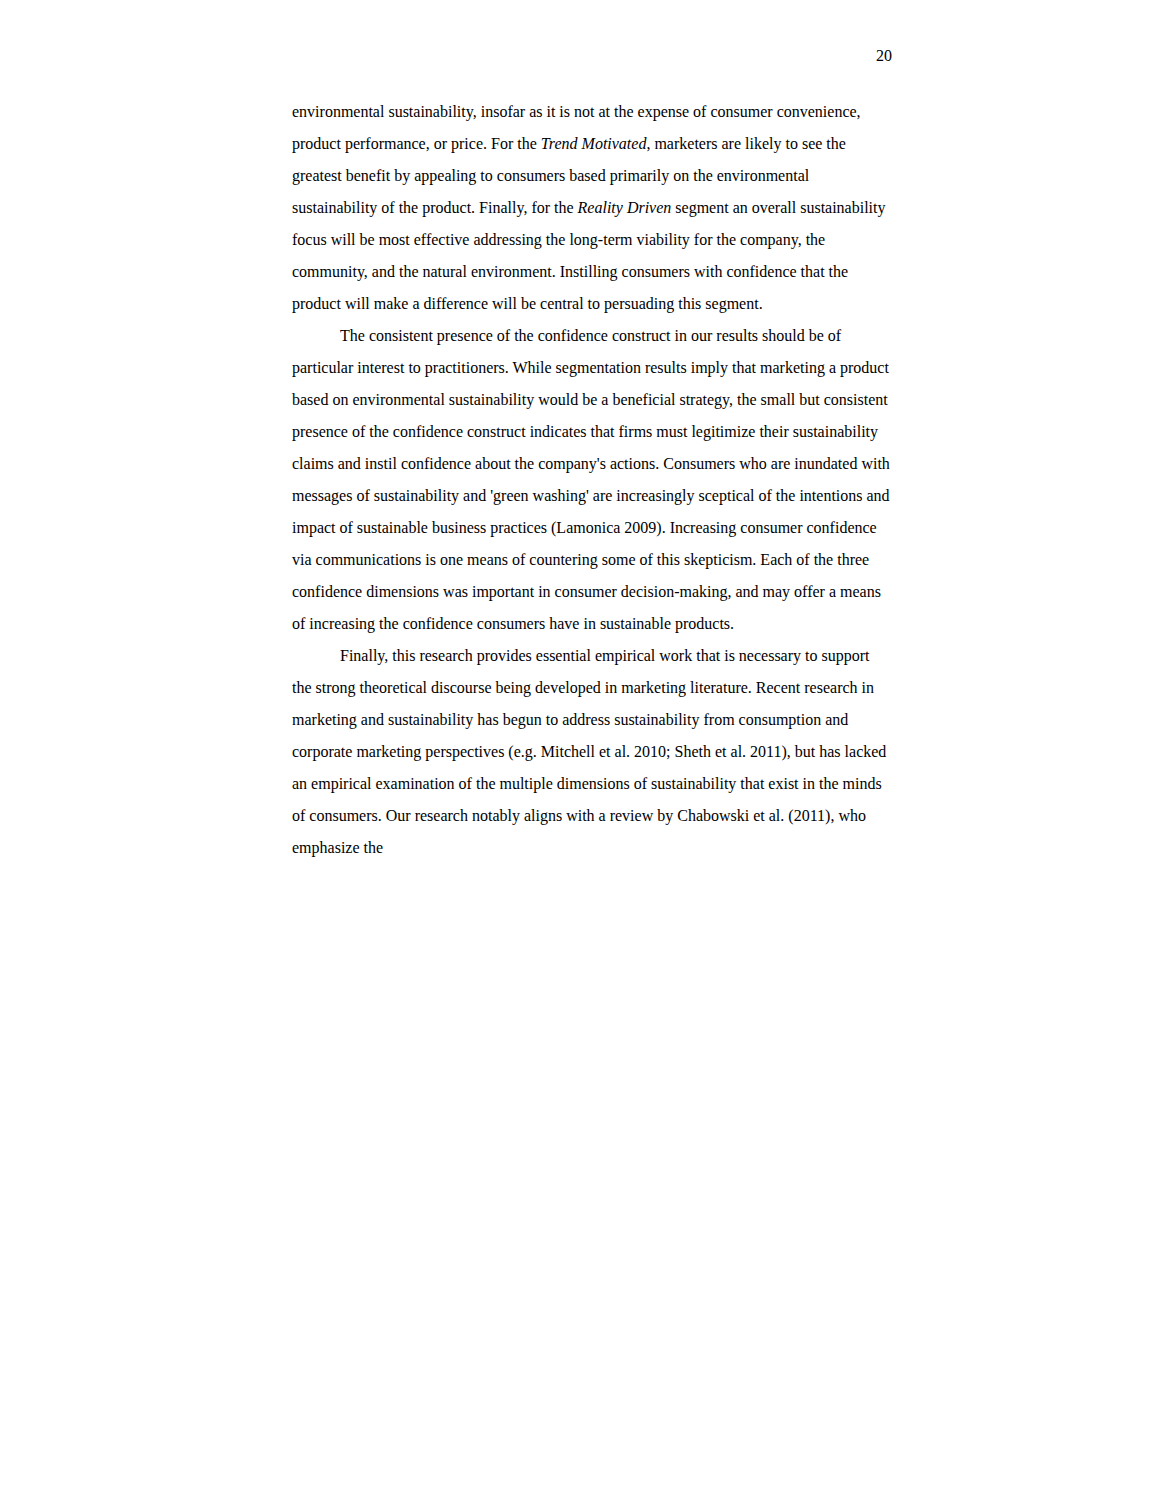20
environmental sustainability, insofar as it is not at the expense of consumer convenience, product performance, or price. For the Trend Motivated, marketers are likely to see the greatest benefit by appealing to consumers based primarily on the environmental sustainability of the product. Finally, for the Reality Driven segment an overall sustainability focus will be most effective addressing the long-term viability for the company, the community, and the natural environment. Instilling consumers with confidence that the product will make a difference will be central to persuading this segment.
The consistent presence of the confidence construct in our results should be of particular interest to practitioners. While segmentation results imply that marketing a product based on environmental sustainability would be a beneficial strategy, the small but consistent presence of the confidence construct indicates that firms must legitimize their sustainability claims and instil confidence about the company's actions. Consumers who are inundated with messages of sustainability and 'green washing' are increasingly sceptical of the intentions and impact of sustainable business practices (Lamonica 2009). Increasing consumer confidence via communications is one means of countering some of this skepticism. Each of the three confidence dimensions was important in consumer decision-making, and may offer a means of increasing the confidence consumers have in sustainable products.
Finally, this research provides essential empirical work that is necessary to support the strong theoretical discourse being developed in marketing literature. Recent research in marketing and sustainability has begun to address sustainability from consumption and corporate marketing perspectives (e.g. Mitchell et al. 2010; Sheth et al. 2011), but has lacked an empirical examination of the multiple dimensions of sustainability that exist in the minds of consumers. Our research notably aligns with a review by Chabowski et al. (2011), who emphasize the